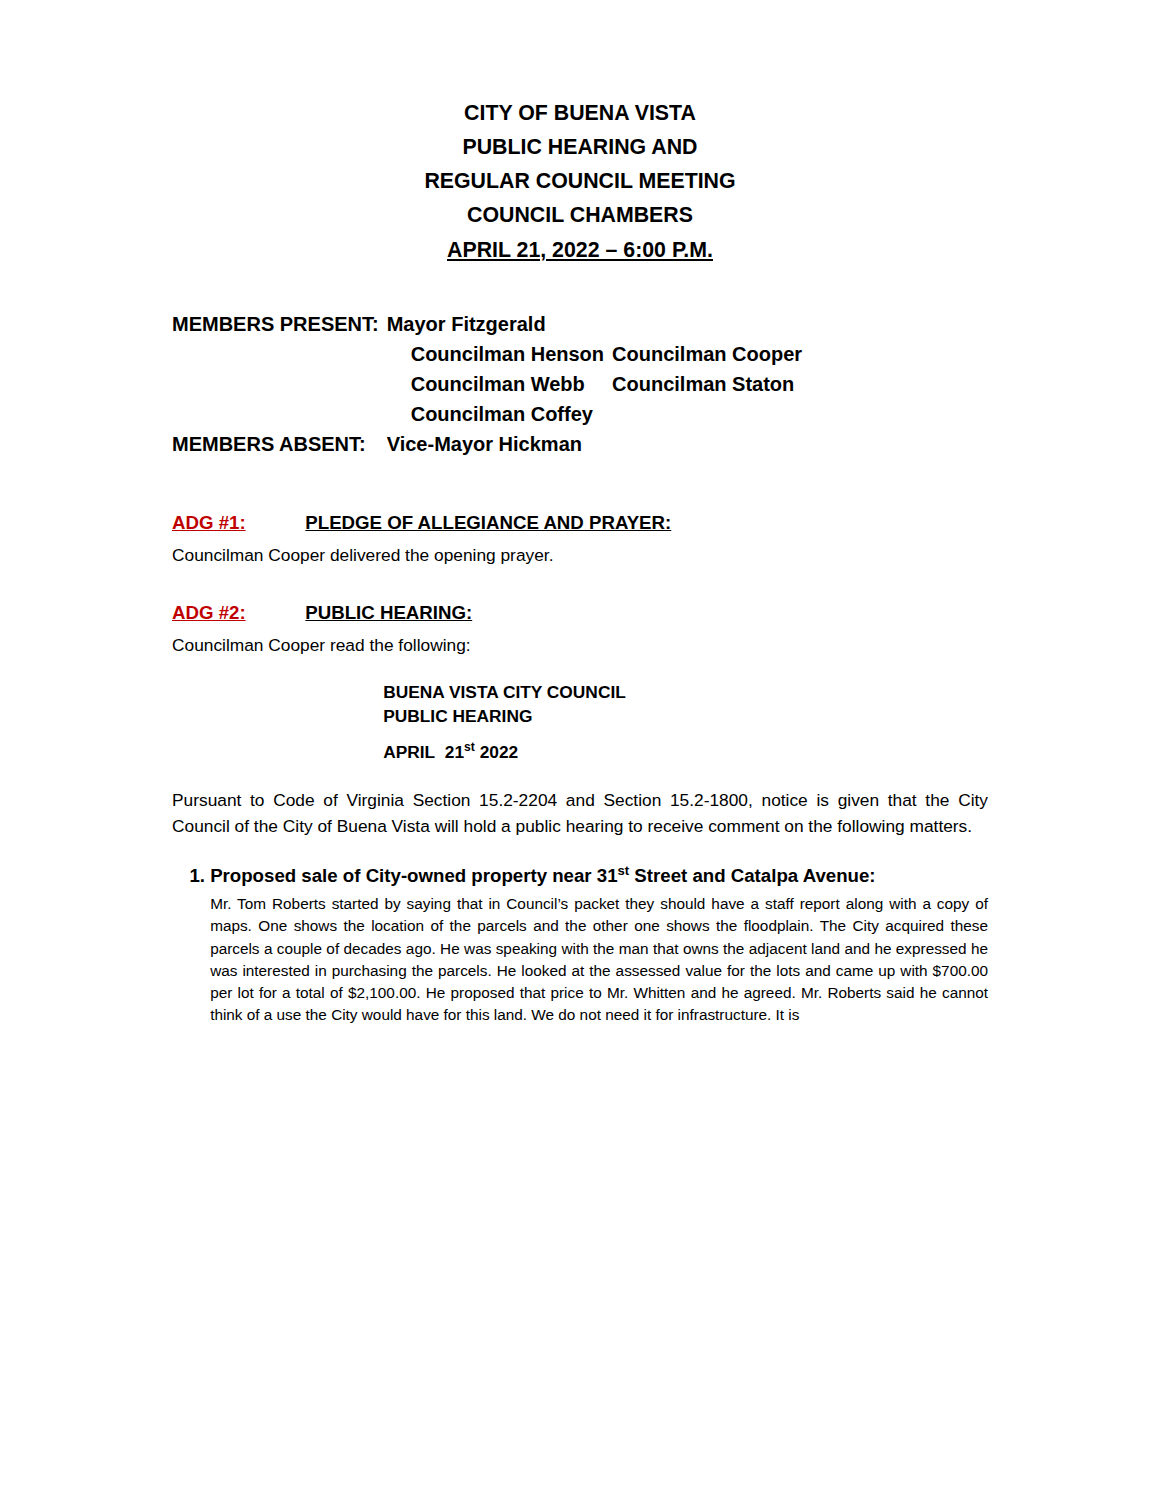CITY OF BUENA VISTA
PUBLIC HEARING AND
REGULAR COUNCIL MEETING
COUNCIL CHAMBERS
APRIL 21, 2022 – 6:00 P.M.
| MEMBERS PRESENT: | Mayor Fitzgerald | |
| | Councilman Henson | Councilman Cooper |
| | Councilman Webb | Councilman Staton |
| | Councilman Coffey | |
| MEMBERS ABSENT: | Vice-Mayor Hickman | |
ADG #1: PLEDGE OF ALLEGIANCE AND PRAYER:
Councilman Cooper delivered the opening prayer.
ADG #2: PUBLIC HEARING:
Councilman Cooper read the following:
BUENA VISTA CITY COUNCIL
PUBLIC HEARING
APRIL 21st 2022
Pursuant to Code of Virginia Section 15.2-2204 and Section 15.2-1800, notice is given that the City Council of the City of Buena Vista will hold a public hearing to receive comment on the following matters.
Proposed sale of City-owned property near 31st Street and Catalpa Avenue:
Mr. Tom Roberts started by saying that in Council’s packet they should have a staff report along with a copy of maps. One shows the location of the parcels and the other one shows the floodplain. The City acquired these parcels a couple of decades ago. He was speaking with the man that owns the adjacent land and he expressed he was interested in purchasing the parcels. He looked at the assessed value for the lots and came up with $700.00 per lot for a total of $2,100.00. He proposed that price to Mr. Whitten and he agreed. Mr. Roberts said he cannot think of a use the City would have for this land. We do not need it for infrastructure. It is